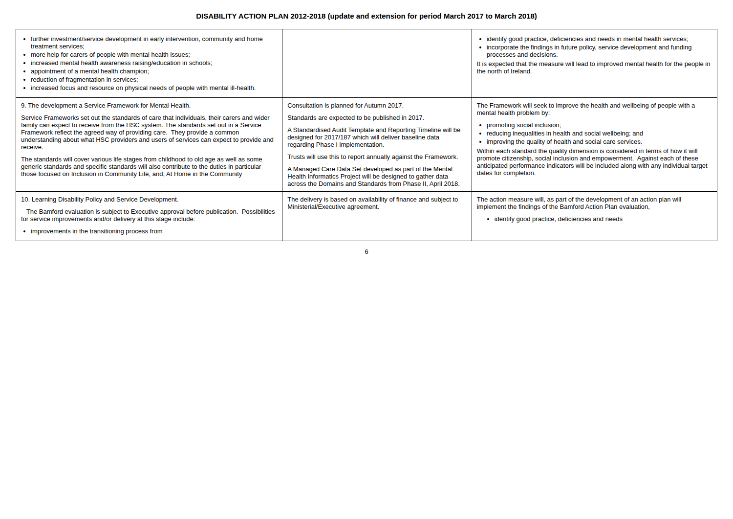DISABILITY ACTION PLAN 2012-2018 (update and extension for period March 2017 to March 2018)
| further investment/service development in early intervention, community and home treatment services; more help for carers of people with mental health issues; increased mental health awareness raising/education in schools; appointment of a mental health champion; reduction of fragmentation in services; increased focus and resource on physical needs of people with mental ill-health. | | identify good practice, deficiencies and needs in mental health services; incorporate the findings in future policy, service development and funding processes and decisions. It is expected that the measure will lead to improved mental health for the people in the north of Ireland. |
| 9. The development a Service Framework for Mental Health. Service Frameworks set out the standards of care that individuals, their carers and wider family can expect to receive from the HSC system. The standards set out in a Service Framework reflect the agreed way of providing care. They provide a common understanding about what HSC providers and users of services can expect to provide and receive. The standards will cover various life stages from childhood to old age as well as some generic standards and specific standards will also contribute to the duties in particular those focused on Inclusion in Community Life, and, At Home in the Community | Consultation is planned for Autumn 2017. Standards are expected to be published in 2017. A Standardised Audit Template and Reporting Timeline will be designed for 2017/187 which will deliver baseline data regarding Phase I implementation. Trusts will use this to report annually against the Framework. A Managed Care Data Set developed as part of the Mental Health Informatics Project will be designed to gather data across the Domains and Standards from Phase II, April 2018. | The Framework will seek to improve the health and wellbeing of people with a mental health problem by: promoting social inclusion; reducing inequalities in health and social wellbeing; and improving the quality of health and social care services. Within each standard the quality dimension is considered in terms of how it will promote citizenship, social inclusion and empowerment. Against each of these anticipated performance indicators will be included along with any individual target dates for completion. |
| 10. Learning Disability Policy and Service Development. The Bamford evaluation is subject to Executive approval before publication. Possibilities for service improvements and/or delivery at this stage include: improvements in the transitioning process from | The delivery is based on availability of finance and subject to Ministerial/Executive agreement. | The action measure will, as part of the development of an action plan will implement the findings of the Bamford Action Plan evaluation, identify good practice, deficiencies and needs |
6